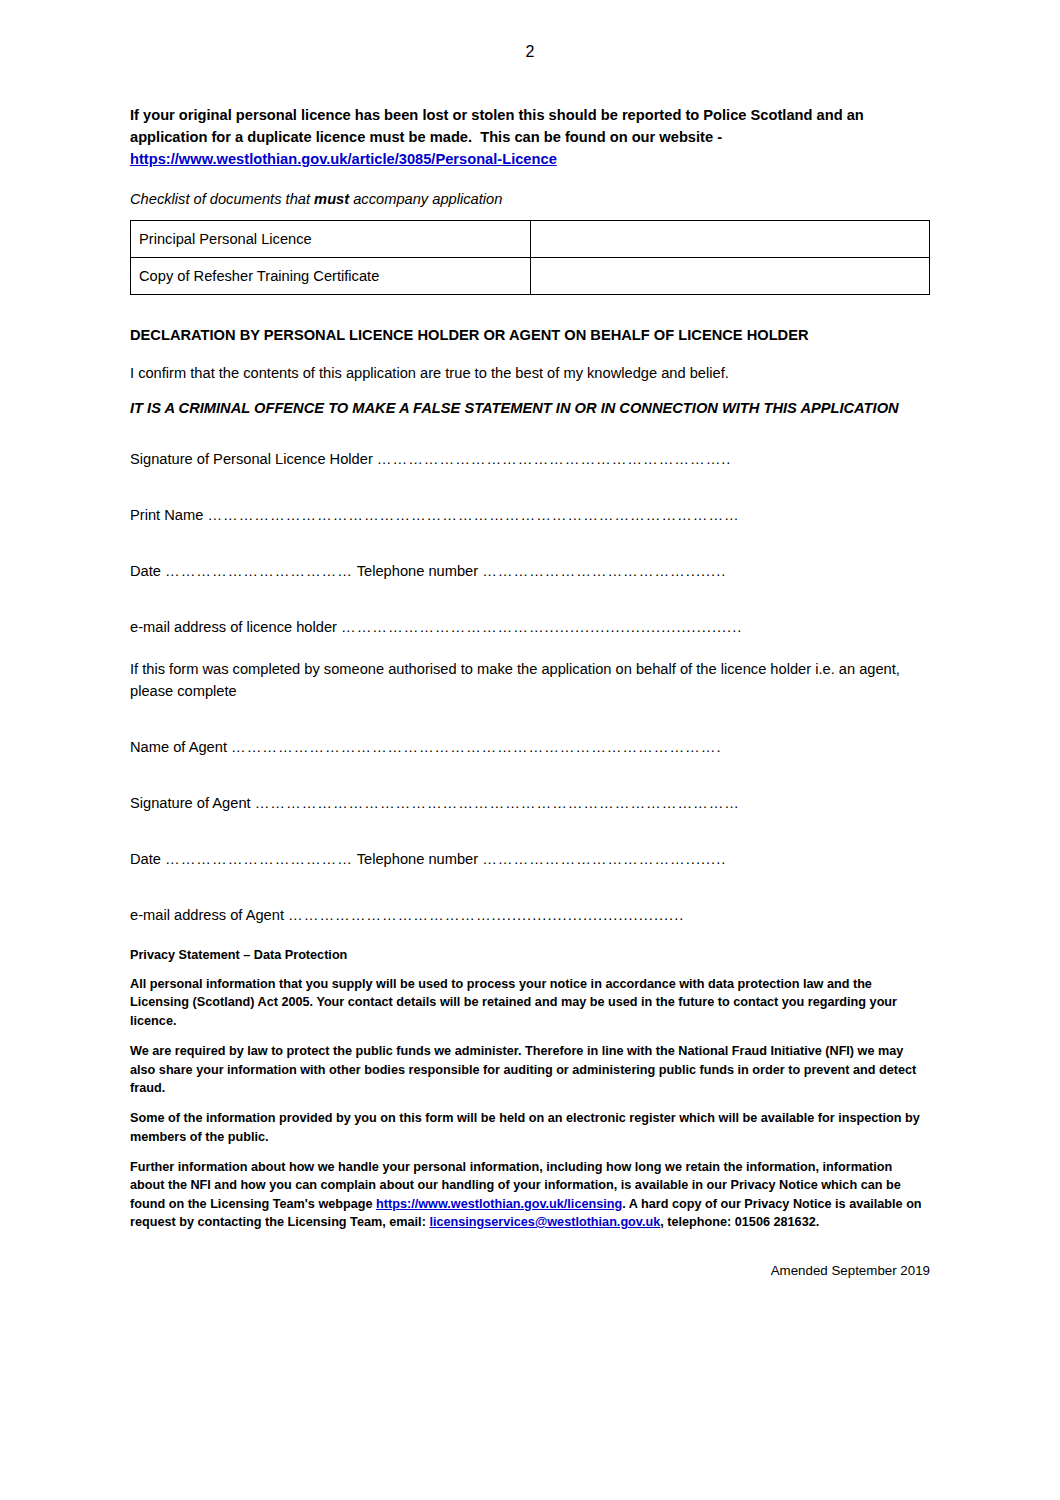2
If your original personal licence has been lost or stolen this should be reported to Police Scotland and an application for a duplicate licence must be made. This can be found on our website - https://www.westlothian.gov.uk/article/3085/Personal-Licence
Checklist of documents that must accompany application
| Principal Personal Licence | |
| Copy of Refesher Training Certificate | |
Declaration by personal licence holder or agent on behalf of licence holder
I confirm that the contents of this application are true to the best of my knowledge and belief.
It is a criminal offence to make a false statement in or in connection with this application
Signature of Personal Licence Holder …………………………………………………………..
Print Name …………………………………………………………………………………………
Date ……………………………… Telephone number …………………………………........
e-mail address of licence holder ………………………………….......................................
If this form was completed by someone authorised to make the application on behalf of the licence holder i.e. an agent, please complete
Name of Agent ………………………………………………………………………………….
Signature of Agent …………………………………………………………………………………
Date ……………………………… Telephone number …………………………………........
e-mail address of Agent …………………………………......................................
Privacy Statement – Data Protection
All personal information that you supply will be used to process your notice in accordance with data protection law and the Licensing (Scotland) Act 2005. Your contact details will be retained and may be used in the future to contact you regarding your licence.
We are required by law to protect the public funds we administer. Therefore in line with the National Fraud Initiative (NFI) we may also share your information with other bodies responsible for auditing or administering public funds in order to prevent and detect fraud.
Some of the information provided by you on this form will be held on an electronic register which will be available for inspection by members of the public.
Further information about how we handle your personal information, including how long we retain the information, information about the NFI and how you can complain about our handling of your information, is available in our Privacy Notice which can be found on the Licensing Team's webpage https://www.westlothian.gov.uk/licensing. A hard copy of our Privacy Notice is available on request by contacting the Licensing Team, email: licensingservices@westlothian.gov.uk, telephone: 01506 281632.
Amended September 2019